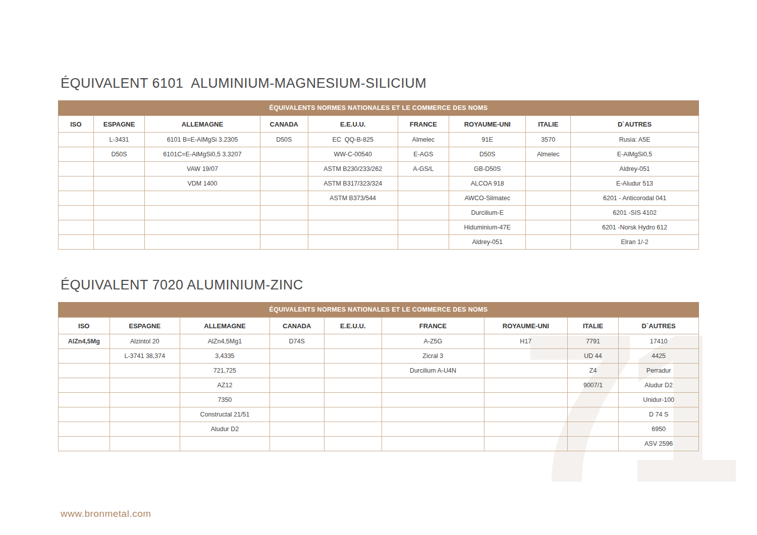71
Équivalent 6101 Aluminium-Magnesium-Silicium
ÉQUIVALENTS NORMES NATIONALES ET LE COMMERCE DES NOMS
| ISO | ESPAGNE | ALLEMAGNE | CANADA | E.E.U.U. | FRANCE | ROYAUME-UNI | ITALIE | D`AUTRES |
| --- | --- | --- | --- | --- | --- | --- | --- | --- |
| | L-3431 | 6101 B=E-AlMgSi 3.2305 | D50S | EC QQ-B-825 | Almelec | 91E | 3570 | Rusia: A5E |
| | D50S | 6101C=E-AlMgSi0,5 3.3207 | | WW-C-00540 | E-AGS | D50S | Almelec | E-AlMgSi0,5 |
| | | VAW 19/07 | | ASTM B230/233/262 | A-GS/L | GB-D50S | | Aldrey-051 |
| | | VDM 1400 | | ASTM B317/323/324 | | ALCOA 918 | | E-Aludur 513 |
| | | | | ASTM B373/544 | | AWCO-Silmatec | | 6201 - Anticorodal 041 |
| | | | | | | Durcilium-E | | 6201 -SIS 4102 |
| | | | | | | Hiduminium-47E | | 6201 -Norsk Hydro 612 |
| | | | | | | Aldrey-051 | | Elran 1/-2 |
Équivalent 7020 Aluminium-Zinc
ÉQUIVALENTS NORMES NATIONALES ET LE COMMERCE DES NOMS
| ISO | ESPAGNE | ALLEMAGNE | CANADA | E.E.U.U. | FRANCE | ROYAUME-UNI | ITALIE | D`AUTRES |
| --- | --- | --- | --- | --- | --- | --- | --- | --- |
| AlZn4,5Mg | Alzintol 20 | AlZn4,5Mg1 | D74S | | A-Z5G | H17 | 7791 | 17410 |
| | L-3741 38,374 | 3,4335 | | | Zicral 3 | | UD 44 | 4425 |
| | | 721,725 | | | Durcilium A-U4N | | Z4 | Perradur |
| | | AZ12 | | | | | 9007/1 | Aludur D2 |
| | | 7350 | | | | | | Unidur-100 |
| | | Constructal 21/51 | | | | | | D 74 S |
| | | Aludur D2 | | | | | | 6950 |
| | | | | | | | | ASV 2596 |
www.bronmetal.com